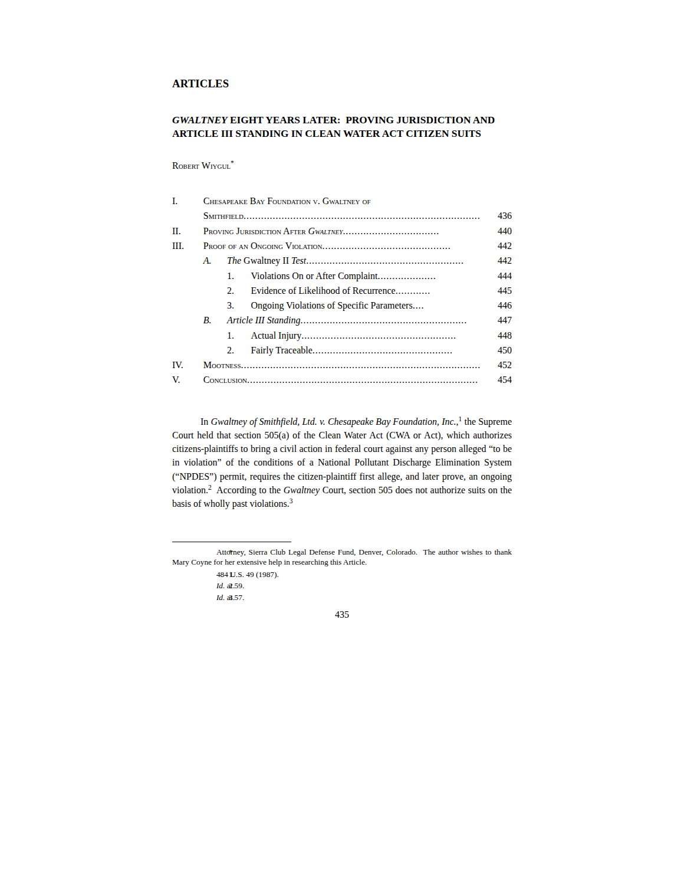ARTICLES
Gwaltney Eight Years Later: Proving Jurisdiction and Article III Standing in Clean Water Act Citizen Suits
Robert Wiygul*
| I. | Chesapeake Bay Foundation v. Gwaltney of | |
| | Smithfield ................................................................................. | 436 |
| II. | Proving Jurisdiction After Gwaltney ................................. | 440 |
| III. | Proof of an Ongoing Violation ............................................ | 442 |
| | A. | The Gwaltney II Test ...................................................... | 442 |
| | | 1. | Violations On or After Complaint .................... | 444 |
| | | 2. | Evidence of Likelihood of Recurrence ............ | 445 |
| | | 3. | Ongoing Violations of Specific Parameters .... | 446 |
| | B. | Article III Standing ......................................................... | 447 |
| | | 1. | Actual Injury ..................................................... | 448 |
| | | 2. | Fairly Traceable ................................................ | 450 |
| IV. | Mootness .................................................................................. | 452 |
| V. | Conclusion ............................................................................... | 454 |
In Gwaltney of Smithfield, Ltd. v. Chesapeake Bay Foundation, Inc.,1 the Supreme Court held that section 505(a) of the Clean Water Act (CWA or Act), which authorizes citizens-plaintiffs to bring a civil action in federal court against any person alleged “to be in violation” of the conditions of a National Pollutant Discharge Elimination System (“NPDES”) permit, requires the citizen-plaintiff first allege, and later prove, an ongoing violation.2 According to the Gwaltney Court, section 505 does not authorize suits on the basis of wholly past violations.3
*Attorney, Sierra Club Legal Defense Fund, Denver, Colorado. The author wishes to thank Mary Coyne for her extensive help in researching this Article.
1. 484 U.S. 49 (1987).
2. Id. at 59.
3. Id. at 57.
435